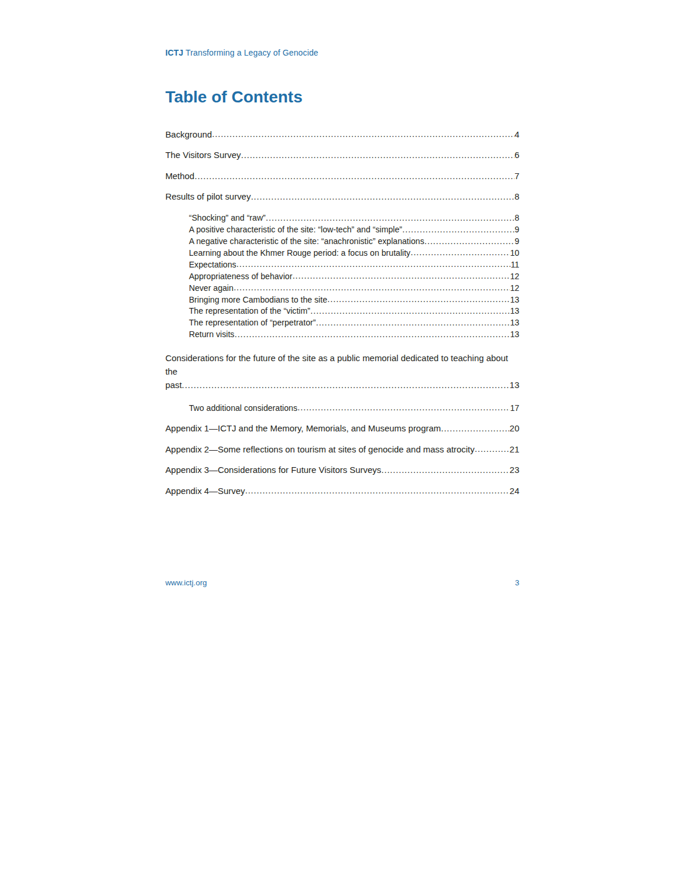ICTJ Transforming a Legacy of Genocide
Table of Contents
Background .................................................................................................................................. 4
The Visitors Survey ..................................................................................................................... 6
Method ....................................................................................................................................... 7
Results of pilot survey ................................................................................................................ 8
“Shocking” and “raw” ........................................................................................................... 8
A positive characteristic of the site: “low-tech” and “simple” ................................................. 9
A negative characteristic of the site: “anachronistic” explanations ....................................... 9
Learning about the Khmer Rouge period: a focus on brutality ........................................... 10
Expectations ................................................................................................................. 11
Appropriateness of behavior ................................................................................................ 12
Never again .................................................................................................................. 12
Bringing more Cambodians to the site ............................................................................... 13
The representation of the “victim” ....................................................................................... 13
The representation of “perpetrator” ..................................................................................... 13
Return visits ................................................................................................................. 13
Considerations for the future of the site as a public memorial dedicated to teaching about the
past ............................................................................................................................................. 13
Two additional considerations ............................................................................................. 17
Appendix 1—ICTJ and the Memory, Memorials, and Museums program .................................. 20
Appendix 2—Some reflections on tourism at sites of genocide and mass atrocity ..................... 21
Appendix 3—Considerations for Future Visitors Surveys ........................................................... 23
Appendix 4—Survey .................................................................................................................. 24
www.ictj.org 3